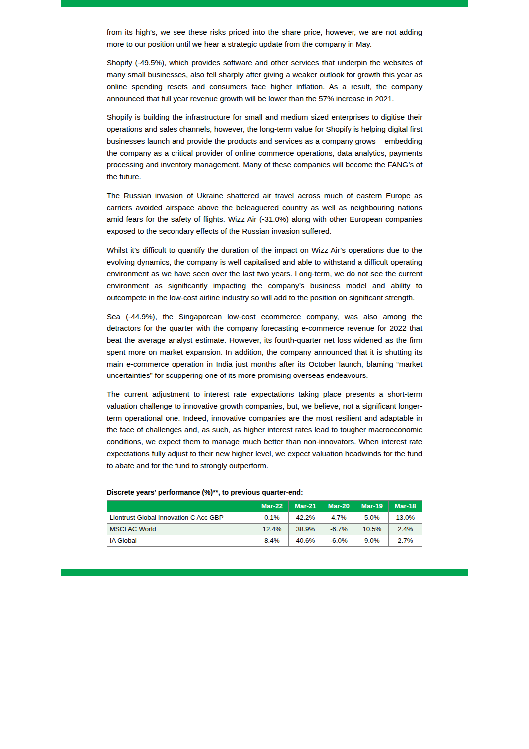from its high’s, we see these risks priced into the share price, however, we are not adding more to our position until we hear a strategic update from the company in May.
Shopify (-49.5%), which provides software and other services that underpin the websites of many small businesses, also fell sharply after giving a weaker outlook for growth this year as online spending resets and consumers face higher inflation. As a result, the company announced that full year revenue growth will be lower than the 57% increase in 2021.
Shopify is building the infrastructure for small and medium sized enterprises to digitise their operations and sales channels, however, the long-term value for Shopify is helping digital first businesses launch and provide the products and services as a company grows – embedding the company as a critical provider of online commerce operations, data analytics, payments processing and inventory management. Many of these companies will become the FANG’s of the future.
The Russian invasion of Ukraine shattered air travel across much of eastern Europe as carriers avoided airspace above the beleaguered country as well as neighbouring nations amid fears for the safety of flights. Wizz Air (-31.0%) along with other European companies exposed to the secondary effects of the Russian invasion suffered.
Whilst it’s difficult to quantify the duration of the impact on Wizz Air’s operations due to the evolving dynamics, the company is well capitalised and able to withstand a difficult operating environment as we have seen over the last two years. Long-term, we do not see the current environment as significantly impacting the company’s business model and ability to outcompete in the low-cost airline industry so will add to the position on significant strength.
Sea (-44.9%), the Singaporean low-cost ecommerce company, was also among the detractors for the quarter with the company forecasting e-commerce revenue for 2022 that beat the average analyst estimate. However, its fourth-quarter net loss widened as the firm spent more on market expansion. In addition, the company announced that it is shutting its main e-commerce operation in India just months after its October launch, blaming “market uncertainties” for scuppering one of its more promising overseas endeavours.
The current adjustment to interest rate expectations taking place presents a short-term valuation challenge to innovative growth companies, but, we believe, not a significant longer-term operational one. Indeed, innovative companies are the most resilient and adaptable in the face of challenges and, as such, as higher interest rates lead to tougher macroeconomic conditions, we expect them to manage much better than non-innovators. When interest rate expectations fully adjust to their new higher level, we expect valuation headwinds for the fund to abate and for the fund to strongly outperform.
Discrete years' performance (%)**, to previous quarter-end:
| | Mar-22 | Mar-21 | Mar-20 | Mar-19 | Mar-18 |
| --- | --- | --- | --- | --- | --- |
| Liontrust Global Innovation C Acc GBP | 0.1% | 42.2% | 4.7% | 5.0% | 13.0% |
| MSCI AC World | 12.4% | 38.9% | -6.7% | 10.5% | 2.4% |
| IA Global | 8.4% | 40.6% | -6.0% | 9.0% | 2.7% |